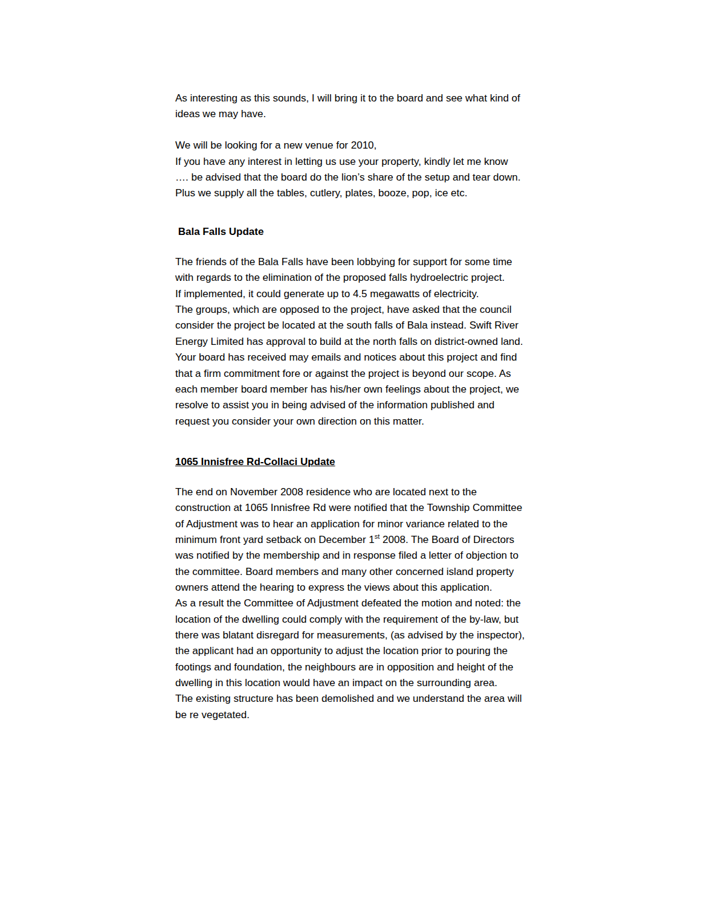As interesting as this sounds, I will bring it to the board and see what kind of ideas we may have.
We will be looking for a new venue for 2010,
If you have any interest in letting us use your property, kindly let me know
…. be advised that the board do the lion’s share of the setup and tear down.
Plus we supply all the tables, cutlery, plates, booze, pop, ice etc.
Bala Falls Update
The friends of the Bala Falls have been lobbying for support for some time with regards to the elimination of the proposed falls hydroelectric project.
If implemented, it could generate up to 4.5 megawatts of electricity.
The groups, which are opposed to the project, have asked that the council consider the project be located at the south falls of Bala instead. Swift River Energy Limited has approval to build at the north falls on district-owned land. Your board has received may emails and notices about this project and find that a firm commitment fore or against the project is beyond our scope. As each member board member has his/her own feelings about the project, we resolve to assist you in being advised of the information published and request you consider your own direction on this matter.
1065 Innisfree Rd-Collaci Update
The end on November 2008 residence who are located next to the construction at 1065 Innisfree Rd were notified that the Township Committee of Adjustment was to hear an application for minor variance related to the minimum front yard setback on December 1st 2008. The Board of Directors was notified by the membership and in response filed a letter of objection to the committee. Board members and many other concerned island property owners attend the hearing to express the views about this application.
As a result the Committee of Adjustment defeated the motion and noted: the location of the dwelling could comply with the requirement of the by-law, but there was blatant disregard for measurements, (as advised by the inspector), the applicant had an opportunity to adjust the location prior to pouring the footings and foundation, the neighbours are in opposition and height of the dwelling in this location would have an impact on the surrounding area.
The existing structure has been demolished and we understand the area will be re vegetated.